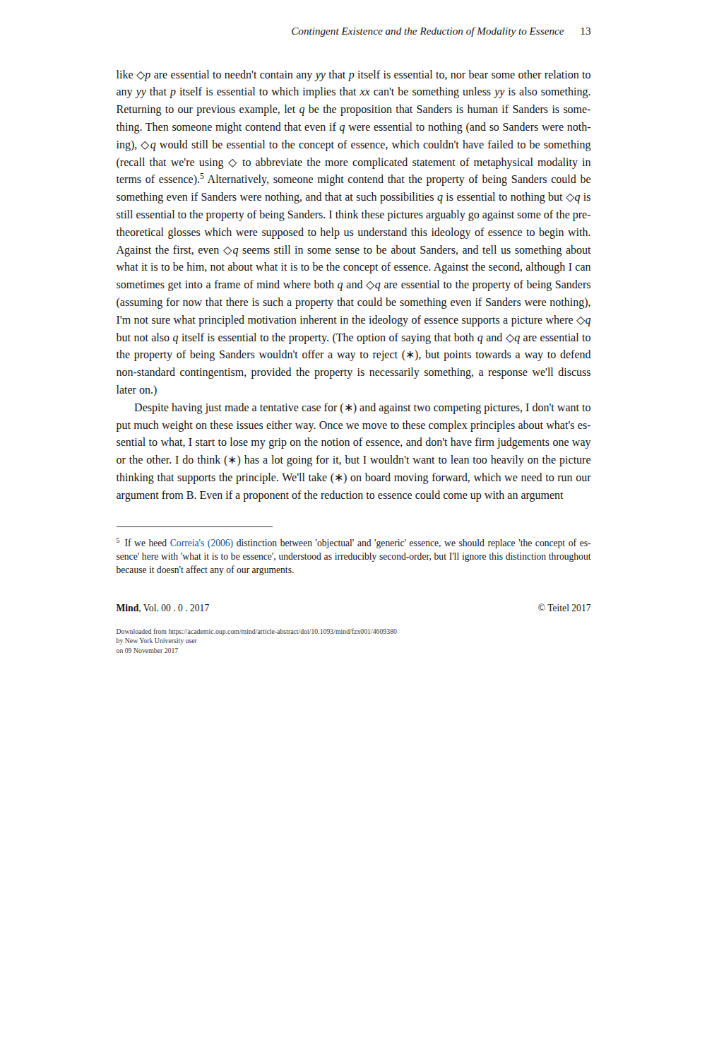Contingent Existence and the Reduction of Modality to Essence13
like ◇p are essential to needn't contain any yy that p itself is essential to, nor bear some other relation to any yy that p itself is essential to which implies that xx can't be something unless yy is also something. Returning to our previous example, let q be the proposition that Sanders is human if Sanders is something. Then someone might contend that even if q were essential to nothing (and so Sanders were nothing), ◇q would still be essential to the concept of essence, which couldn't have failed to be something (recall that we're using ◇ to abbreviate the more complicated statement of metaphysical modality in terms of essence).5 Alternatively, someone might contend that the property of being Sanders could be something even if Sanders were nothing, and that at such possibilities q is essential to nothing but ◇q is still essential to the property of being Sanders. I think these pictures arguably go against some of the pre-theoretical glosses which were supposed to help us understand this ideology of essence to begin with. Against the first, even ◇q seems still in some sense to be about Sanders, and tell us something about what it is to be him, not about what it is to be the concept of essence. Against the second, although I can sometimes get into a frame of mind where both q and ◇q are essential to the property of being Sanders (assuming for now that there is such a property that could be something even if Sanders were nothing), I'm not sure what principled motivation inherent in the ideology of essence supports a picture where ◇q but not also q itself is essential to the property. (The option of saying that both q and ◇q are essential to the property of being Sanders wouldn't offer a way to reject (∗), but points towards a way to defend non-standard contingentism, provided the property is necessarily something, a response we'll discuss later on.)
Despite having just made a tentative case for (∗) and against two competing pictures, I don't want to put much weight on these issues either way. Once we move to these complex principles about what's essential to what, I start to lose my grip on the notion of essence, and don't have firm judgements one way or the other. I do think (∗) has a lot going for it, but I wouldn't want to lean too heavily on the picture thinking that supports the principle. We'll take (∗) on board moving forward, which we need to run our argument from B. Even if a proponent of the reduction to essence could come up with an argument
5 If we heed Correia's (2006) distinction between 'objectual' and 'generic' essence, we should replace 'the concept of essence' here with 'what it is to be essence', understood as irreducibly second-order, but I'll ignore this distinction throughout because it doesn't affect any of our arguments.
Mind, Vol. 00 . 0 . 2017 © Teitel 2017
Downloaded from https://academic.oup.com/mind/article-abstract/doi/10.1093/mind/fzx001/4609380
by New York University user
on 09 November 2017